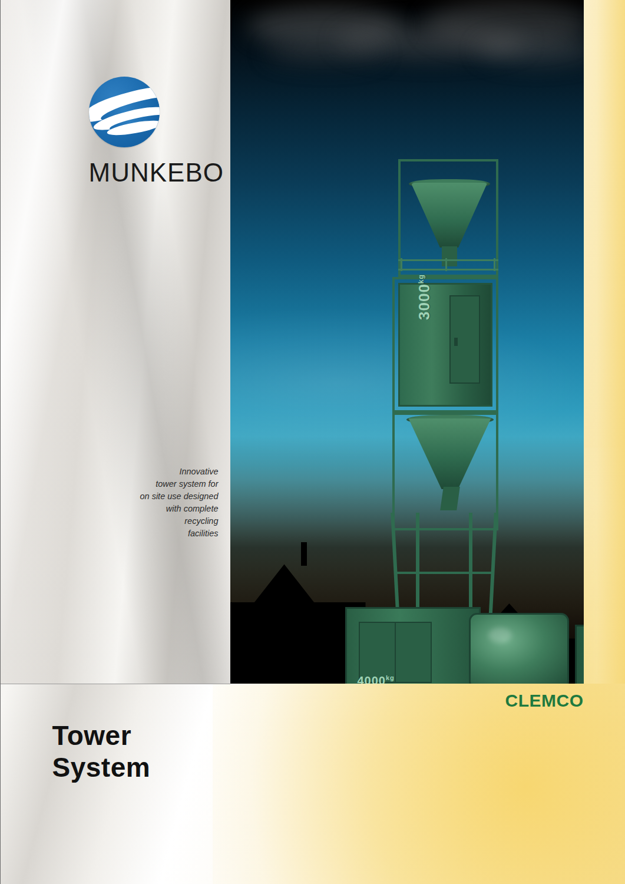3000kg
4000kg
MUNKEBO
Innovative
tower system for
on site use designed
with complete
recycling
facilities
CLEMCO
Tower
System